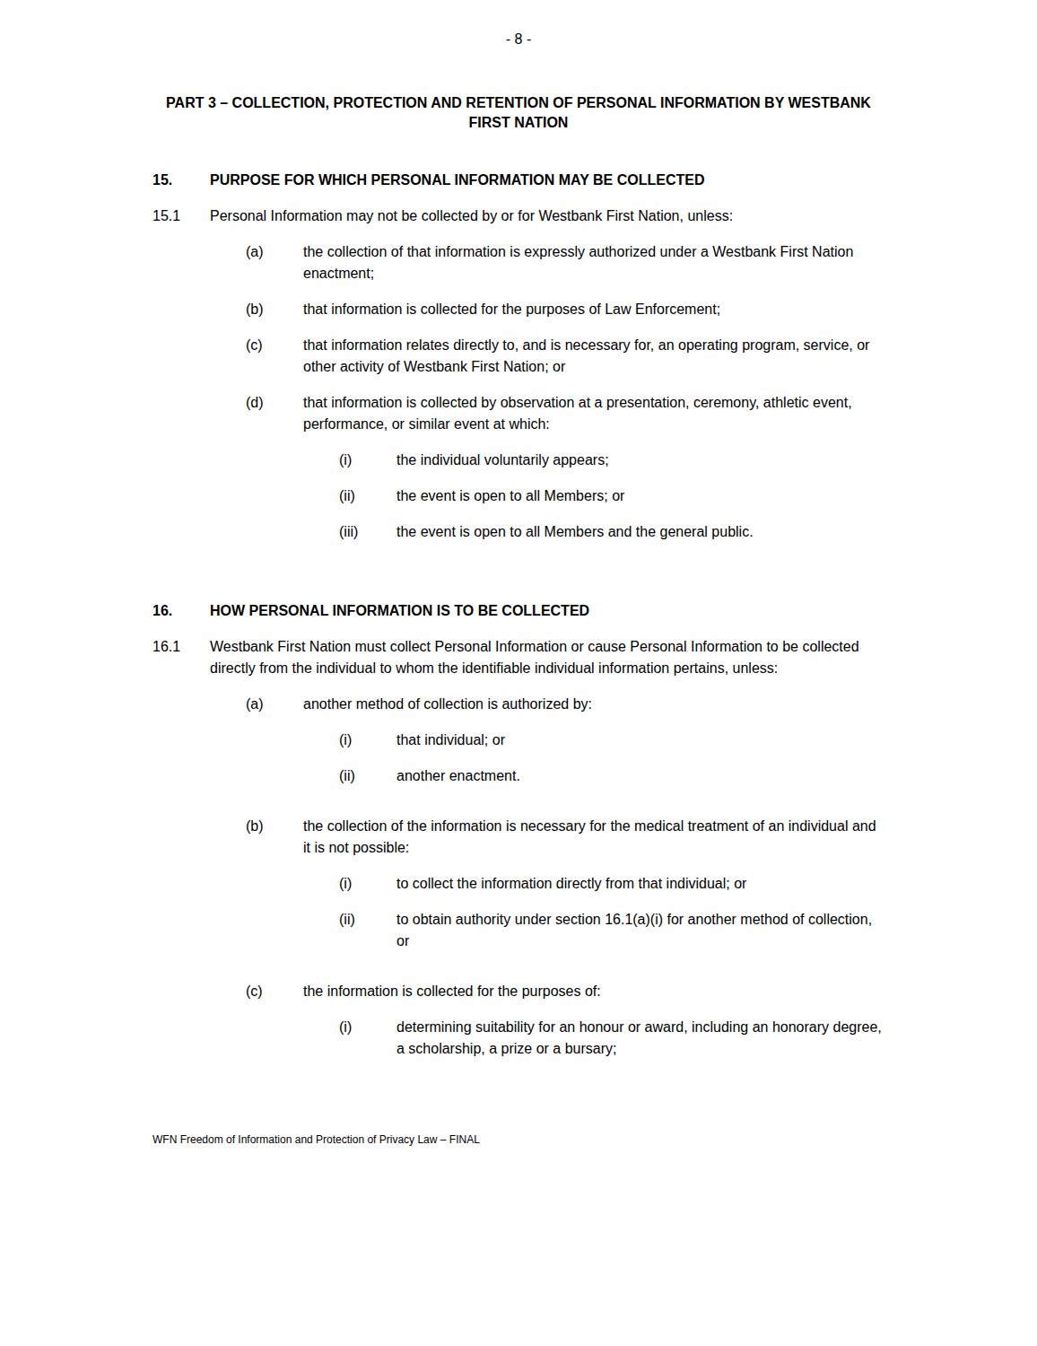- 8 -
Part 3 – Collection, Protection and Retention of Personal Information by Westbank First Nation
15. Purpose for which Personal Information may be Collected
15.1
Personal Information may not be collected by or for Westbank First Nation, unless:
(a) the collection of that information is expressly authorized under a Westbank First Nation enactment;
(b) that information is collected for the purposes of Law Enforcement;
(c) that information relates directly to, and is necessary for, an operating program, service, or other activity of Westbank First Nation; or
(d) that information is collected by observation at a presentation, ceremony, athletic event, performance, or similar event at which:
(i) the individual voluntarily appears;
(ii) the event is open to all Members; or
(iii) the event is open to all Members and the general public.
16. How Personal Information is to be Collected
16.1
Westbank First Nation must collect Personal Information or cause Personal Information to be collected directly from the individual to whom the identifiable individual information pertains, unless:
(a) another method of collection is authorized by:
(i) that individual; or
(ii) another enactment.
(b) the collection of the information is necessary for the medical treatment of an individual and it is not possible:
(i) to collect the information directly from that individual; or
(ii) to obtain authority under section 16.1(a)(i) for another method of collection, or
(c) the information is collected for the purposes of:
(i) determining suitability for an honour or award, including an honorary degree, a scholarship, a prize or a bursary;
WFN Freedom of Information and Protection of Privacy Law – FINAL